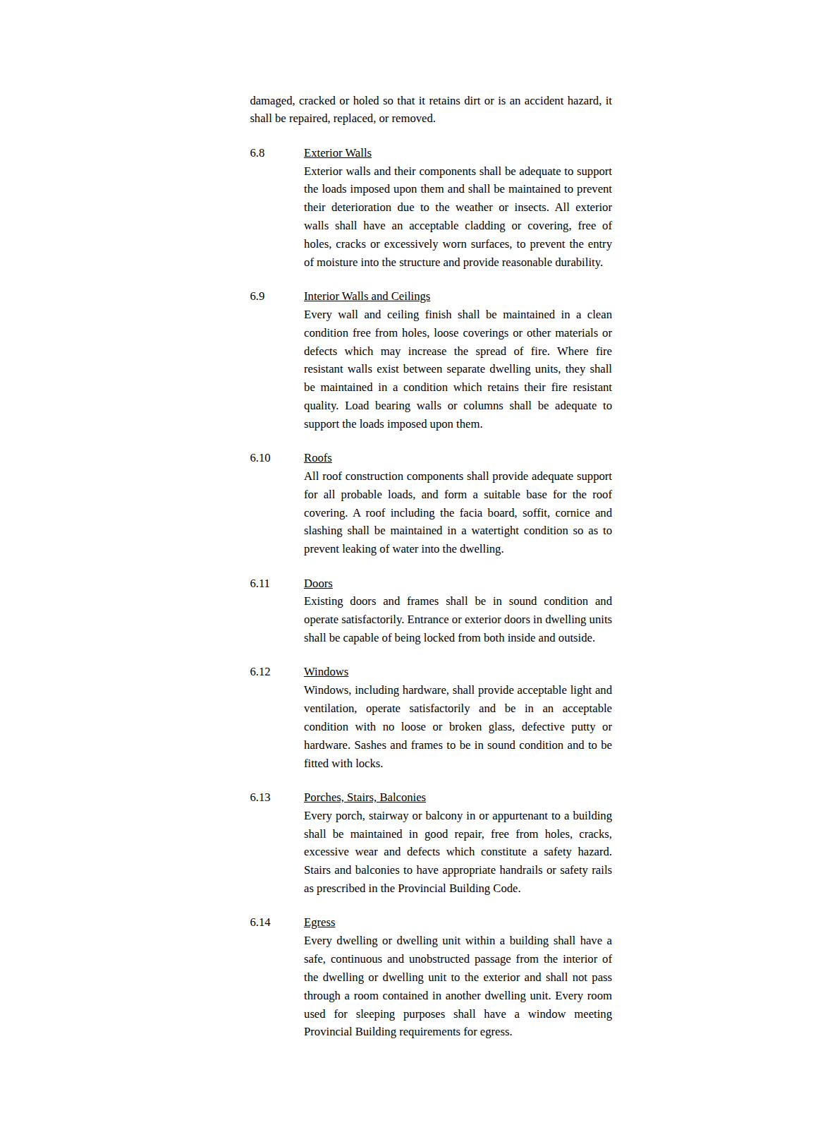damaged, cracked or holed so that it retains dirt or is an accident hazard, it shall be repaired, replaced, or removed.
6.8
Exterior Walls
Exterior walls and their components shall be adequate to support the loads imposed upon them and shall be maintained to prevent their deterioration due to the weather or insects. All exterior walls shall have an acceptable cladding or covering, free of holes, cracks or excessively worn surfaces, to prevent the entry of moisture into the structure and provide reasonable durability.
6.9
Interior Walls and Ceilings
Every wall and ceiling finish shall be maintained in a clean condition free from holes, loose coverings or other materials or defects which may increase the spread of fire. Where fire resistant walls exist between separate dwelling units, they shall be maintained in a condition which retains their fire resistant quality. Load bearing walls or columns shall be adequate to support the loads imposed upon them.
6.10
Roofs
All roof construction components shall provide adequate support for all probable loads, and form a suitable base for the roof covering. A roof including the facia board, soffit, cornice and slashing shall be maintained in a watertight condition so as to prevent leaking of water into the dwelling.
6.11
Doors
Existing doors and frames shall be in sound condition and operate satisfactorily. Entrance or exterior doors in dwelling units shall be capable of being locked from both inside and outside.
6.12
Windows
Windows, including hardware, shall provide acceptable light and ventilation, operate satisfactorily and be in an acceptable condition with no loose or broken glass, defective putty or hardware. Sashes and frames to be in sound condition and to be fitted with locks.
6.13
Porches, Stairs, Balconies
Every porch, stairway or balcony in or appurtenant to a building shall be maintained in good repair, free from holes, cracks, excessive wear and defects which constitute a safety hazard. Stairs and balconies to have appropriate handrails or safety rails as prescribed in the Provincial Building Code.
6.14
Egress
Every dwelling or dwelling unit within a building shall have a safe, continuous and unobstructed passage from the interior of the dwelling or dwelling unit to the exterior and shall not pass through a room contained in another dwelling unit. Every room used for sleeping purposes shall have a window meeting Provincial Building requirements for egress.